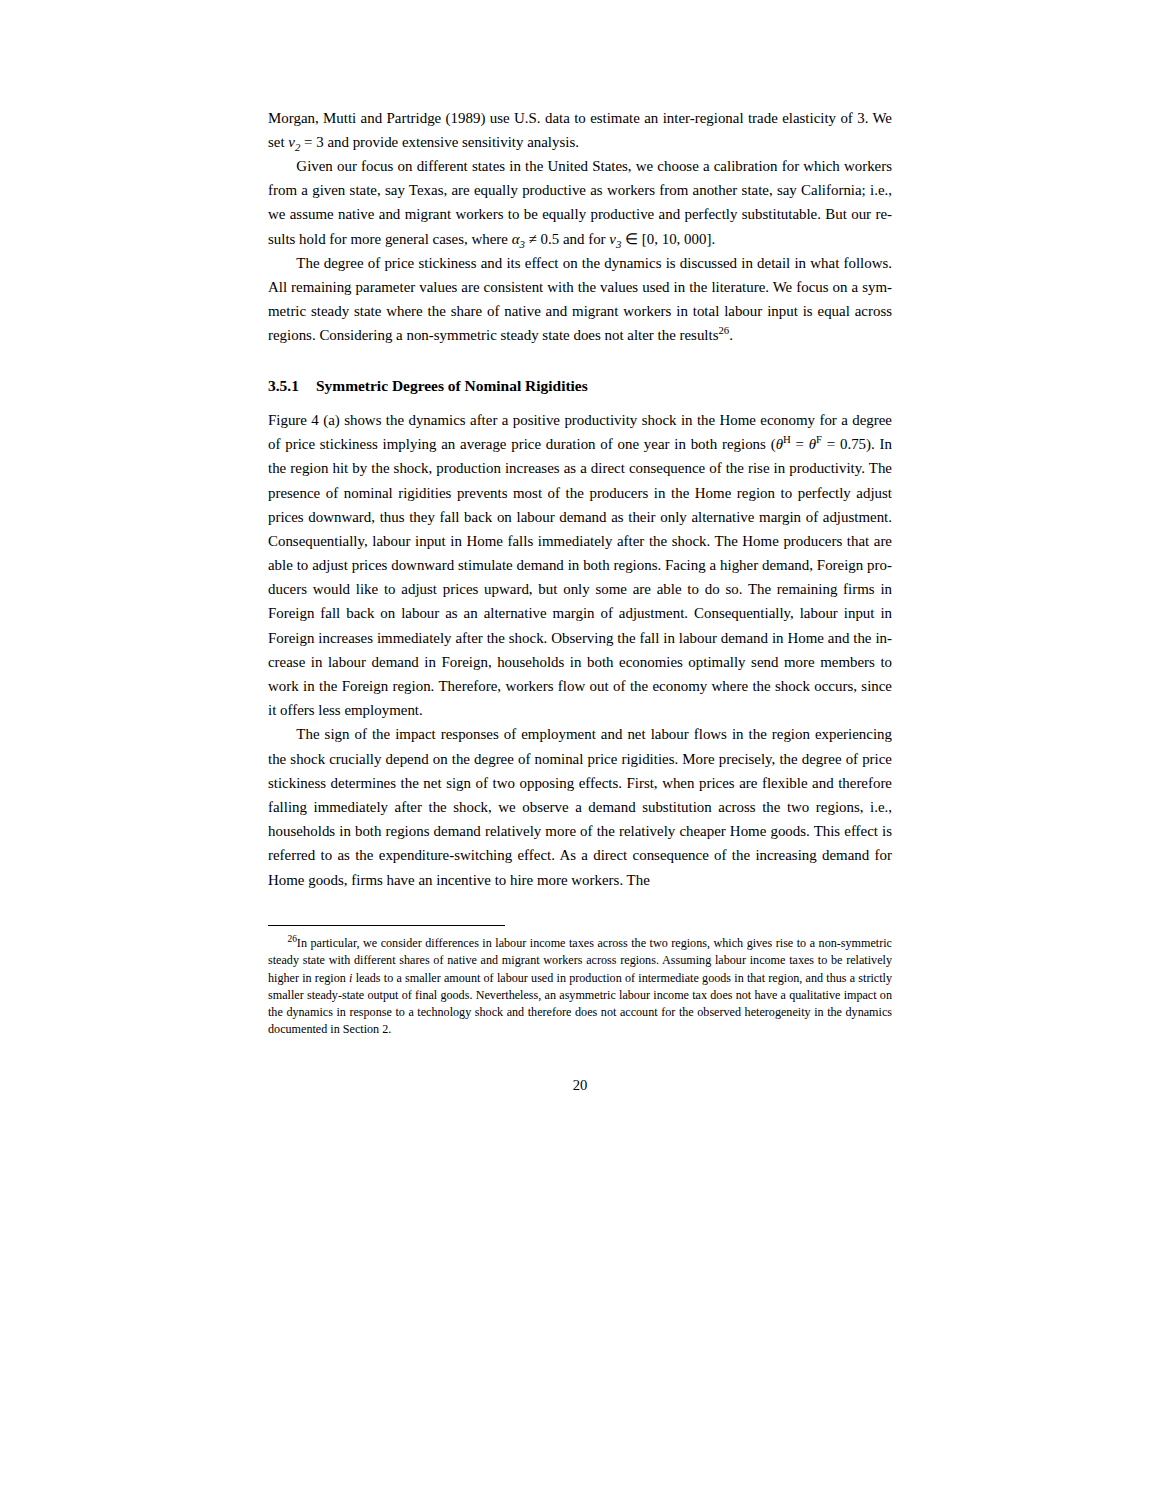Morgan, Mutti and Partridge (1989) use U.S. data to estimate an inter-regional trade elasticity of 3. We set ν2 = 3 and provide extensive sensitivity analysis.
Given our focus on different states in the United States, we choose a calibration for which workers from a given state, say Texas, are equally productive as workers from another state, say California; i.e., we assume native and migrant workers to be equally productive and perfectly substitutable. But our results hold for more general cases, where α3 ≠ 0.5 and for ν3 ∈ [0, 10, 000].
The degree of price stickiness and its effect on the dynamics is discussed in detail in what follows. All remaining parameter values are consistent with the values used in the literature. We focus on a symmetric steady state where the share of native and migrant workers in total labour input is equal across regions. Considering a non-symmetric steady state does not alter the results26.
3.5.1 Symmetric Degrees of Nominal Rigidities
Figure 4 (a) shows the dynamics after a positive productivity shock in the Home economy for a degree of price stickiness implying an average price duration of one year in both regions (θH = θF = 0.75). In the region hit by the shock, production increases as a direct consequence of the rise in productivity. The presence of nominal rigidities prevents most of the producers in the Home region to perfectly adjust prices downward, thus they fall back on labour demand as their only alternative margin of adjustment. Consequentially, labour input in Home falls immediately after the shock. The Home producers that are able to adjust prices downward stimulate demand in both regions. Facing a higher demand, Foreign producers would like to adjust prices upward, but only some are able to do so. The remaining firms in Foreign fall back on labour as an alternative margin of adjustment. Consequentially, labour input in Foreign increases immediately after the shock. Observing the fall in labour demand in Home and the increase in labour demand in Foreign, households in both economies optimally send more members to work in the Foreign region. Therefore, workers flow out of the economy where the shock occurs, since it offers less employment.
The sign of the impact responses of employment and net labour flows in the region experiencing the shock crucially depend on the degree of nominal price rigidities. More precisely, the degree of price stickiness determines the net sign of two opposing effects. First, when prices are flexible and therefore falling immediately after the shock, we observe a demand substitution across the two regions, i.e., households in both regions demand relatively more of the relatively cheaper Home goods. This effect is referred to as the expenditure-switching effect. As a direct consequence of the increasing demand for Home goods, firms have an incentive to hire more workers. The
26In particular, we consider differences in labour income taxes across the two regions, which gives rise to a non-symmetric steady state with different shares of native and migrant workers across regions. Assuming labour income taxes to be relatively higher in region i leads to a smaller amount of labour used in production of intermediate goods in that region, and thus a strictly smaller steady-state output of final goods. Nevertheless, an asymmetric labour income tax does not have a qualitative impact on the dynamics in response to a technology shock and therefore does not account for the observed heterogeneity in the dynamics documented in Section 2.
20